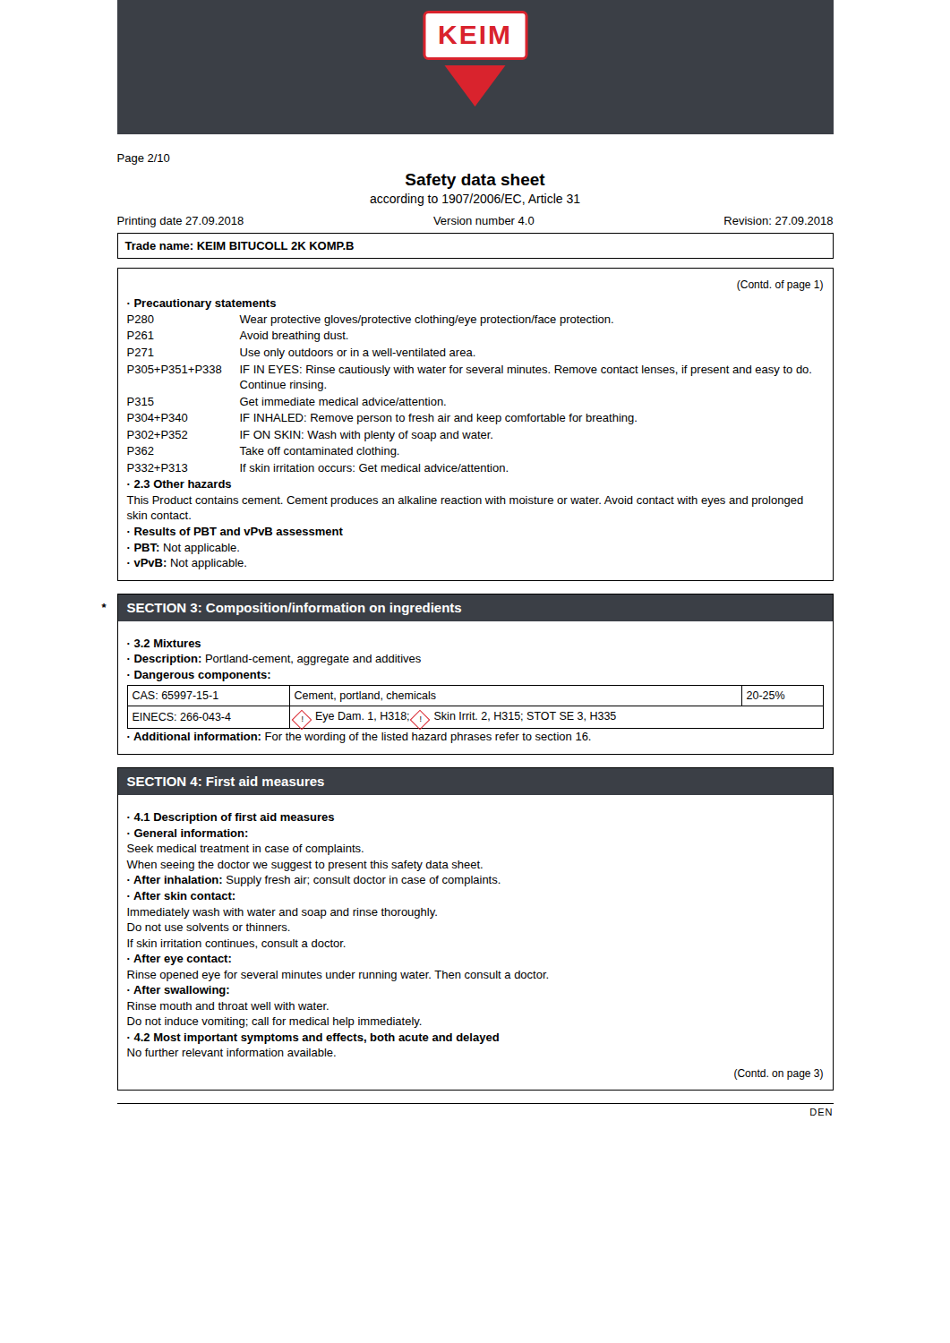KEIM
Page 2/10
Safety data sheet
according to 1907/2006/EC, Article 31
Printing date 27.09.2018 Version number 4.0 Revision: 27.09.2018
Trade name: KEIM BITUCOLL 2K KOMP.B
(Contd. of page 1)
Precautionary statements
| P280 | Wear protective gloves/protective clothing/eye protection/face protection. |
| P261 | Avoid breathing dust. |
| P271 | Use only outdoors or in a well-ventilated area. |
| P305+P351+P338 | IF IN EYES: Rinse cautiously with water for several minutes. Remove contact lenses, if present and easy to do. Continue rinsing. |
| P315 | Get immediate medical advice/attention. |
| P304+P340 | IF INHALED: Remove person to fresh air and keep comfortable for breathing. |
| P302+P352 | IF ON SKIN: Wash with plenty of soap and water. |
| P362 | Take off contaminated clothing. |
| P332+P313 | If skin irritation occurs: Get medical advice/attention. |
2.3 Other hazards
This Product contains cement. Cement produces an alkaline reaction with moisture or water. Avoid contact with eyes and prolonged skin contact.
Results of PBT and vPvB assessment
PBT: Not applicable.
vPvB: Not applicable.
*
SECTION 3: Composition/information on ingredients
3.2 Mixtures
Description: Portland-cement, aggregate and additives
Dangerous components:
| CAS: 65997-15-1 | Cement, portland, chemicals | 20-25% |
| EINECS: 266-043-4 | ! Eye Dam. 1, H318; ! Skin Irrit. 2, H315; STOT SE 3, H335 |
Additional information: For the wording of the listed hazard phrases refer to section 16.
SECTION 4: First aid measures
4.1 Description of first aid measures
General information:
Seek medical treatment in case of complaints.
When seeing the doctor we suggest to present this safety data sheet.
After inhalation: Supply fresh air; consult doctor in case of complaints.
After skin contact:
Immediately wash with water and soap and rinse thoroughly.
Do not use solvents or thinners.
If skin irritation continues, consult a doctor.
After eye contact:
Rinse opened eye for several minutes under running water. Then consult a doctor.
After swallowing:
Rinse mouth and throat well with water.
Do not induce vomiting; call for medical help immediately.
4.2 Most important symptoms and effects, both acute and delayed
No further relevant information available.
(Contd. on page 3)
DEN